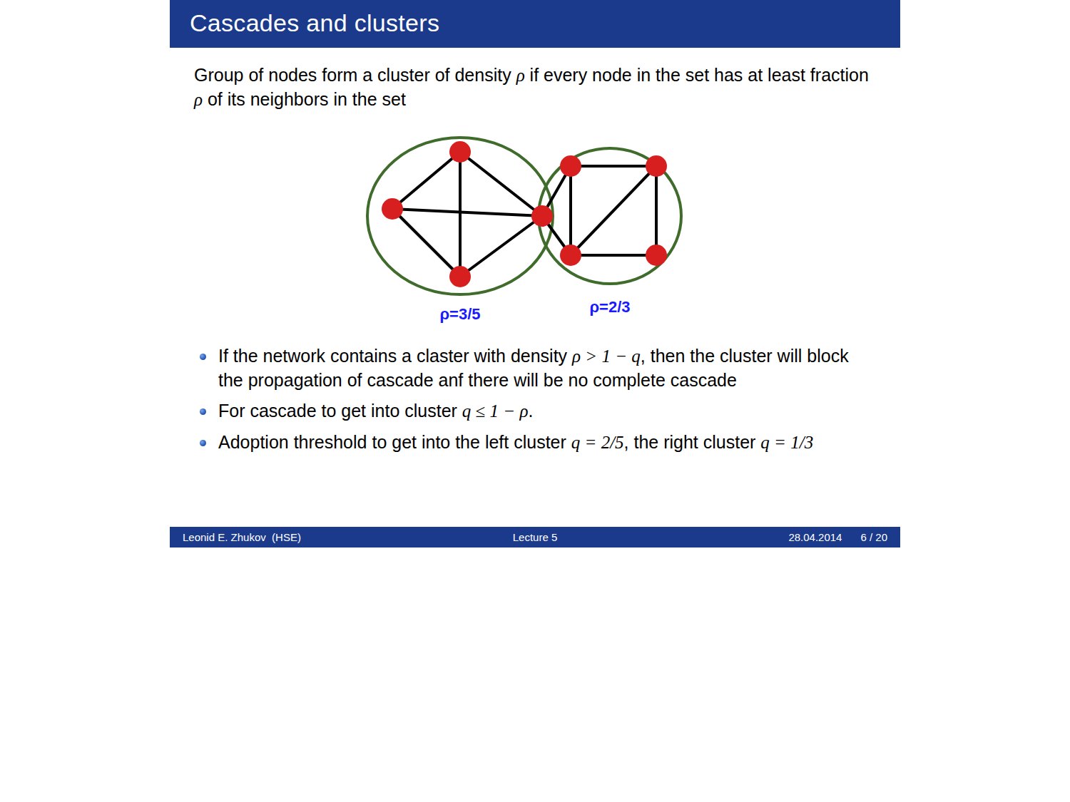Cascades and clusters
Group of nodes form a cluster of density ρ if every node in the set has at least fraction ρ of its neighbors in the set
ρ=3/5 ρ=2/3
If the network contains a claster with density ρ > 1 − q, then the cluster will block the propagation of cascade anf there will be no complete cascade
For cascade to get into cluster q ≤ 1 − ρ.
Adoption threshold to get into the left cluster q = 2/5, the right cluster q = 1/3
Leonid E. Zhukov (HSE)
Lecture 5
28.04.2014 6 / 20